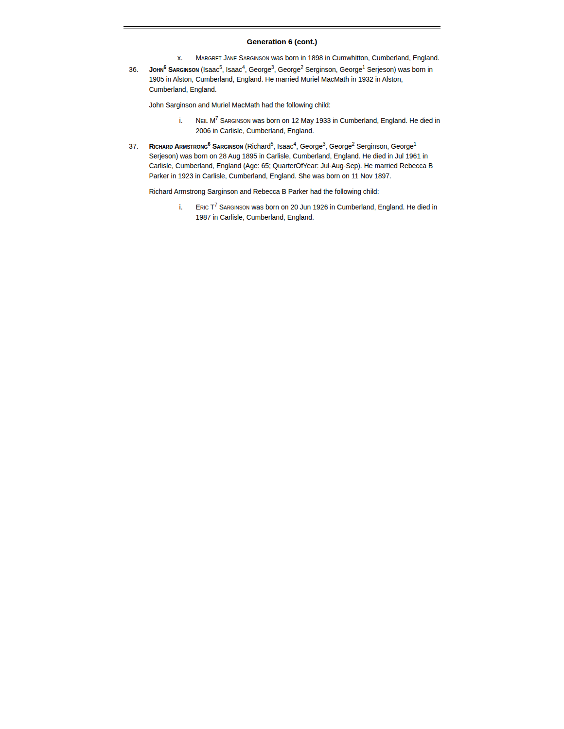Generation 6 (cont.)
x.
Margret Jane Sarginson was born in 1898 in Cumwhitton, Cumberland, England.
36.
John6 Sarginson (Isaac5, Isaac4, George3, George2 Serginson, George1 Serjeson) was born in 1905 in Alston, Cumberland, England. He married Muriel MacMath in 1932 in Alston, Cumberland, England.
John Sarginson and Muriel MacMath had the following child:
i.
Neil M7 Sarginson was born on 12 May 1933 in Cumberland, England. He died in 2006 in Carlisle, Cumberland, England.
37.
Richard Armstrong6 Sarginson (Richard5, Isaac4, George3, George2 Serginson, George1 Serjeson) was born on 28 Aug 1895 in Carlisle, Cumberland, England. He died in Jul 1961 in Carlisle, Cumberland, England (Age: 65; QuarterOfYear: Jul-Aug-Sep). He married Rebecca B Parker in 1923 in Carlisle, Cumberland, England. She was born on 11 Nov 1897.
Richard Armstrong Sarginson and Rebecca B Parker had the following child:
i.
Eric T7 Sarginson was born on 20 Jun 1926 in Cumberland, England. He died in 1987 in Carlisle, Cumberland, England.